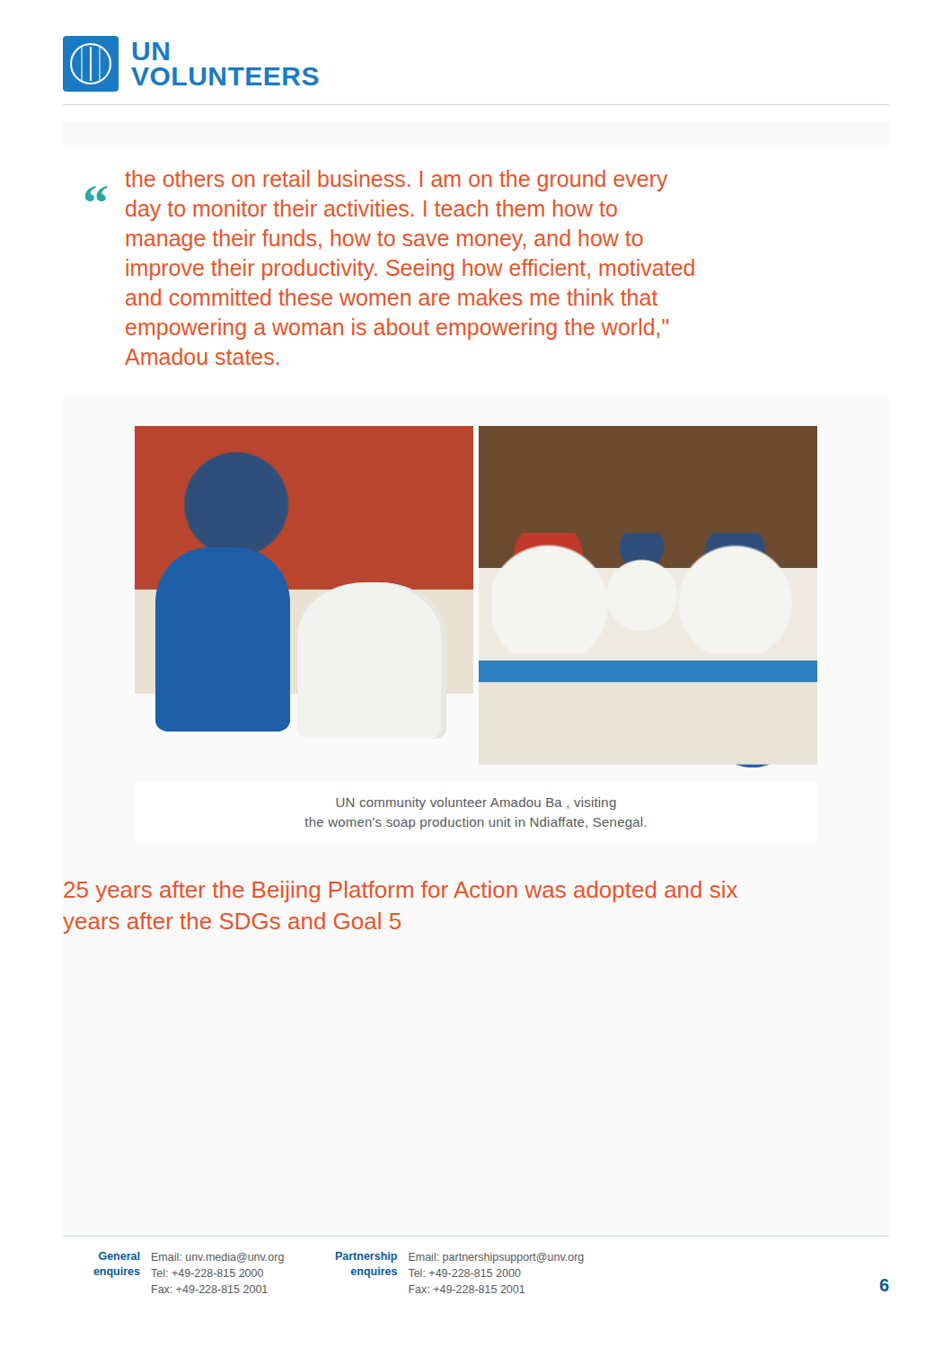UN Volunteers
“
the others on retail business. I am on the ground every day to monitor their activities. I teach them how to manage their funds, how to save money, and how to improve their productivity. Seeing how efficient, motivated and committed these women are makes me think that empowering a woman is about empowering the world," Amadou states.
UN community volunteer Amadou Ba , visiting
the women's soap production unit in Ndiaffate, Senegal.
25 years after the Beijing Platform for Action was adopted and six years after the SDGs and Goal 5
General
enquires
Email: unv.media@unv.org
Tel: +49-228-815 2000
Fax: +49-228-815 2001
Partnership
enquires
Email: partnershipsupport@unv.org
Tel: +49-228-815 2000
Fax: +49-228-815 2001
6